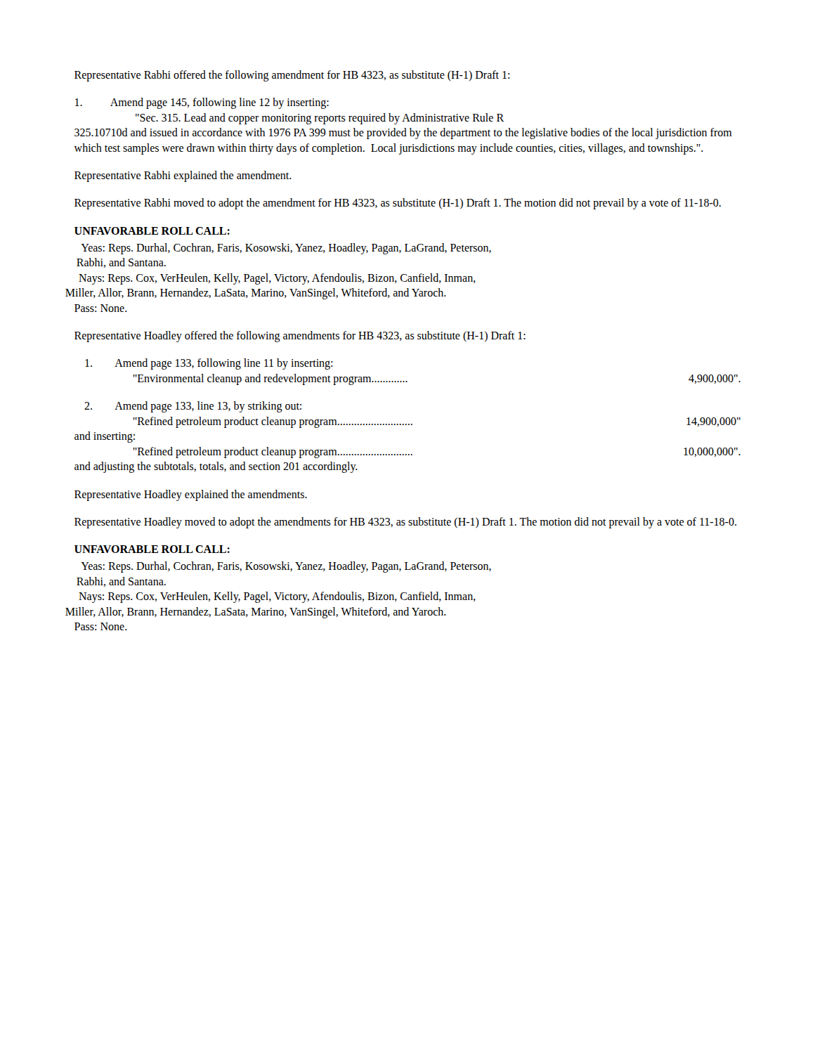Representative Rabhi offered the following amendment for HB 4323, as substitute (H-1) Draft 1:
1.
Amend page 145, following line 12 by inserting: "Sec. 315. Lead and copper monitoring reports required by Administrative Rule R 325.10710d and issued in accordance with 1976 PA 399 must be provided by the department to the legislative bodies of the local jurisdiction from which test samples were drawn within thirty days of completion. Local jurisdictions may include counties, cities, villages, and townships.".
Representative Rabhi explained the amendment.
Representative Rabhi moved to adopt the amendment for HB 4323, as substitute (H-1) Draft 1. The motion did not prevail by a vote of 11-18-0.
UNFAVORABLE ROLL CALL:
Yeas: Reps. Durhal, Cochran, Faris, Kosowski, Yanez, Hoadley, Pagan, LaGrand, Peterson,Rabhi, and Santana.
Nays: Reps. Cox, VerHeulen, Kelly, Pagel, Victory, Afendoulis, Bizon, Canfield, Inman,Miller, Allor, Brann, Hernandez, LaSata, Marino, VanSingel, Whiteford, and Yaroch.
Pass: None.
Representative Hoadley offered the following amendments for HB 4323, as substitute (H-1) Draft 1:
1.
Amend page 133, following line 11 by inserting:
"Environmental cleanup and redevelopment program............. 4,900,000".
2.
Amend page 133, line 13, by striking out:
"Refined petroleum product cleanup program........................... 14,900,000"
and inserting:
"Refined petroleum product cleanup program........................... 10,000,000".
and adjusting the subtotals, totals, and section 201 accordingly.
Representative Hoadley explained the amendments.
Representative Hoadley moved to adopt the amendments for HB 4323, as substitute (H-1) Draft 1. The motion did not prevail by a vote of 11-18-0.
UNFAVORABLE ROLL CALL:
Yeas: Reps. Durhal, Cochran, Faris, Kosowski, Yanez, Hoadley, Pagan, LaGrand, Peterson,Rabhi, and Santana.
Nays: Reps. Cox, VerHeulen, Kelly, Pagel, Victory, Afendoulis, Bizon, Canfield, Inman,Miller, Allor, Brann, Hernandez, LaSata, Marino, VanSingel, Whiteford, and Yaroch.
Pass: None.